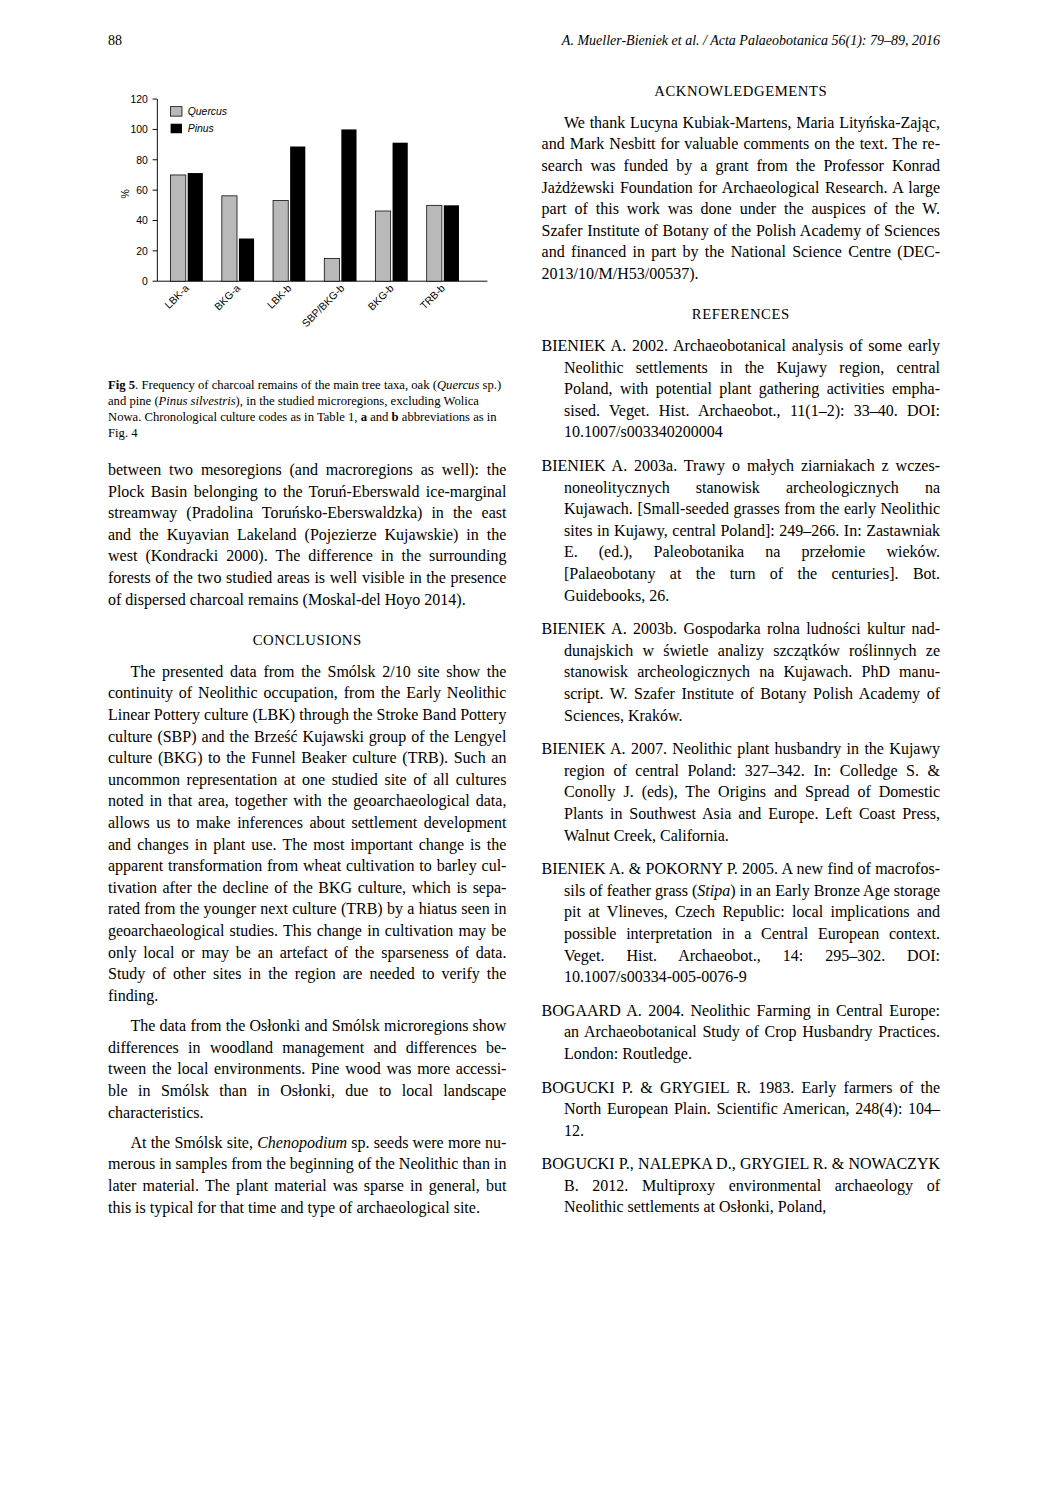88 A. Mueller-Bieniek et al. / Acta Palaeobotanica 56(1): 79–89, 2016
120 100 80 60 40 20 0 % Quercus Pinus Group 1: LBK-a Quercus 70, Pinus 71 Group 2: BKG-a Quercus 56, Pinus 28 Group 3: LBK-b Quercus 53, Pinus 89 Group 4: SBP/BKG-b Quercus 15, Pinus 100 Group 5: BKG-b Quercus 46, Pinus 91 Group 6: TRB-b Quercus 50, Pinus 50 LBK-a BKG-a LBK-b SBP/BKG-b BKG-b TRB-b
Fig 5. Frequency of charcoal remains of the main tree taxa, oak (Quercus sp.) and pine (Pinus silvestris), in the studied microregions, excluding Wolica Nowa. Chronological culture codes as in Table 1, a and b abbreviations as in Fig. 4
between two mesoregions (and macroregions as well): the Plock Basin belonging to the Toruń-Eberswald ice-marginal streamway (Pradolina Toruńsko-Eberswaldzka) in the east and the Kuyavian Lakeland (Pojezierze Kujawskie) in the west (Kondracki 2000). The difference in the surrounding forests of the two studied areas is well visible in the presence of dispersed charcoal remains (Moskal-del Hoyo 2014).
Conclusions
The presented data from the Smólsk 2/10 site show the continuity of Neolithic occupation, from the Early Neolithic Linear Pottery culture (LBK) through the Stroke Band Pottery culture (SBP) and the Brześć Kujawski group of the Lengyel culture (BKG) to the Funnel Beaker culture (TRB). Such an uncommon representation at one studied site of all cultures noted in that area, together with the geoarchaeological data, allows us to make inferences about settlement development and changes in plant use. The most important change is the apparent transformation from wheat cultivation to barley cultivation after the decline of the BKG culture, which is separated from the younger next culture (TRB) by a hiatus seen in geoarchaeological studies. This change in cultivation may be only local or may be an artefact of the sparseness of data. Study of other sites in the region are needed to verify the finding.
The data from the Osłonki and Smólsk microregions show differences in woodland management and differences between the local environments. Pine wood was more accessible in Smólsk than in Osłonki, due to local landscape characteristics.
At the Smólsk site, Chenopodium sp. seeds were more numerous in samples from the beginning of the Neolithic than in later material. The plant material was sparse in general, but this is typical for that time and type of archaeological site.
Acknowledgements
We thank Lucyna Kubiak-Martens, Maria Lityńska-Zając, and Mark Nesbitt for valuable comments on the text. The research was funded by a grant from the Professor Konrad Jażdżewski Foundation for Archaeological Research. A large part of this work was done under the auspices of the W. Szafer Institute of Botany of the Polish Academy of Sciences and financed in part by the National Science Centre (DEC-2013/10/M/H53/00537).
References
BIENIEK A. 2002. Archaeobotanical analysis of some early Neolithic settlements in the Kujawy region, central Poland, with potential plant gathering activities emphasised. Veget. Hist. Archaeobot., 11(1–2): 33–40. DOI: 10.1007/s003340200004
BIENIEK A. 2003a. Trawy o małych ziarniakach z wczesnoneolitycznych stanowisk archeologicznych na Kujawach. [Small-seeded grasses from the early Neolithic sites in Kujawy, central Poland]: 249–266. In: Zastawniak E. (ed.), Paleobotanika na przełomie wieków. [Palaeobotany at the turn of the centuries]. Bot. Guidebooks, 26.
BIENIEK A. 2003b. Gospodarka rolna ludności kultur naddunajskich w świetle analizy szczątków roślinnych ze stanowisk archeologicznych na Kujawach. PhD manuscript. W. Szafer Institute of Botany Polish Academy of Sciences, Kraków.
BIENIEK A. 2007. Neolithic plant husbandry in the Kujawy region of central Poland: 327–342. In: Colledge S. & Conolly J. (eds), The Origins and Spread of Domestic Plants in Southwest Asia and Europe. Left Coast Press, Walnut Creek, California.
BIENIEK A. & POKORNY P. 2005. A new find of macrofossils of feather grass (Stipa) in an Early Bronze Age storage pit at Vlineves, Czech Republic: local implications and possible interpretation in a Central European context. Veget. Hist. Archaeobot., 14: 295–302. DOI: 10.1007/s00334-005-0076-9
BOGAARD A. 2004. Neolithic Farming in Central Europe: an Archaeobotanical Study of Crop Husbandry Practices. London: Routledge.
BOGUCKI P. & GRYGIEL R. 1983. Early farmers of the North European Plain. Scientific American, 248(4): 104–12.
BOGUCKI P., NALEPKA D., GRYGIEL R. & NOWACZYK B. 2012. Multiproxy environmental archaeology of Neolithic settlements at Osłonki, Poland,